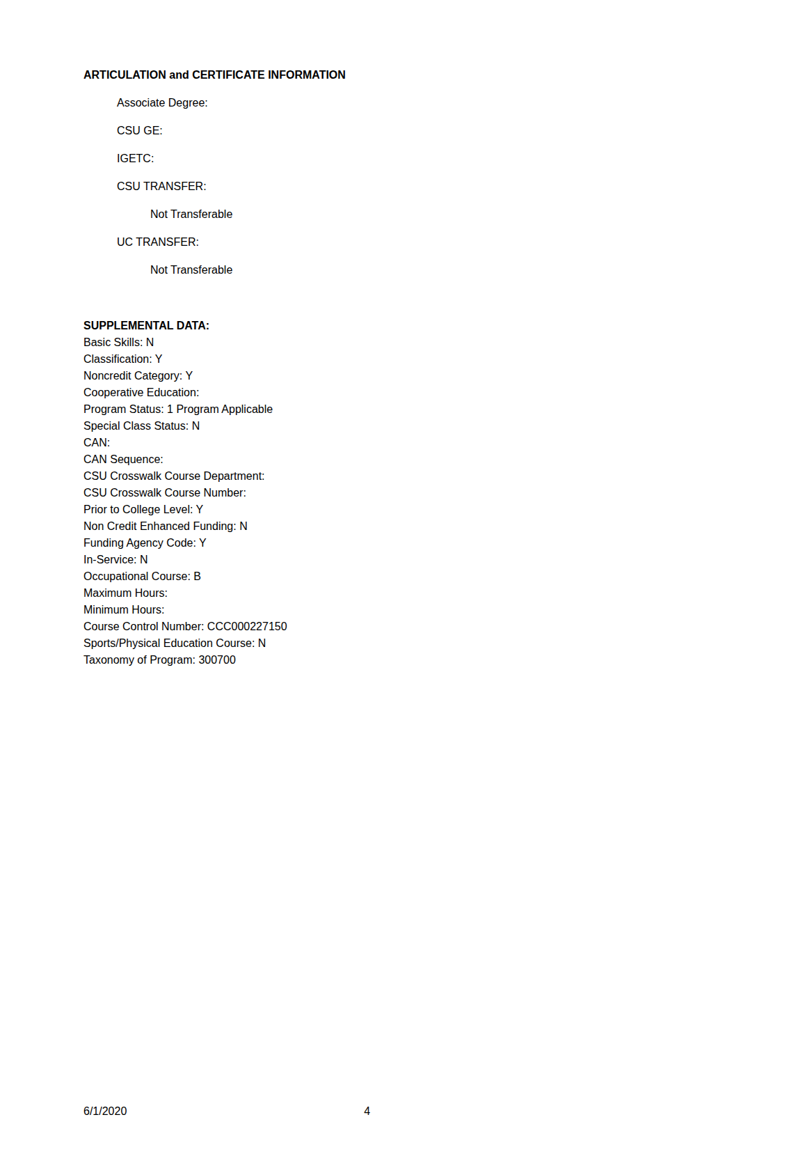ARTICULATION and CERTIFICATE INFORMATION
Associate Degree:
CSU GE:
IGETC:
CSU TRANSFER:
Not Transferable
UC TRANSFER:
Not Transferable
SUPPLEMENTAL DATA:
Basic Skills: N
Classification: Y
Noncredit Category: Y
Cooperative Education:
Program Status: 1 Program Applicable
Special Class Status: N
CAN:
CAN Sequence:
CSU Crosswalk Course Department:
CSU Crosswalk Course Number:
Prior to College Level: Y
Non Credit Enhanced Funding: N
Funding Agency Code: Y
In-Service: N
Occupational Course: B
Maximum Hours:
Minimum Hours:
Course Control Number: CCC000227150
Sports/Physical Education Course: N
Taxonomy of Program: 300700
6/1/2020 4